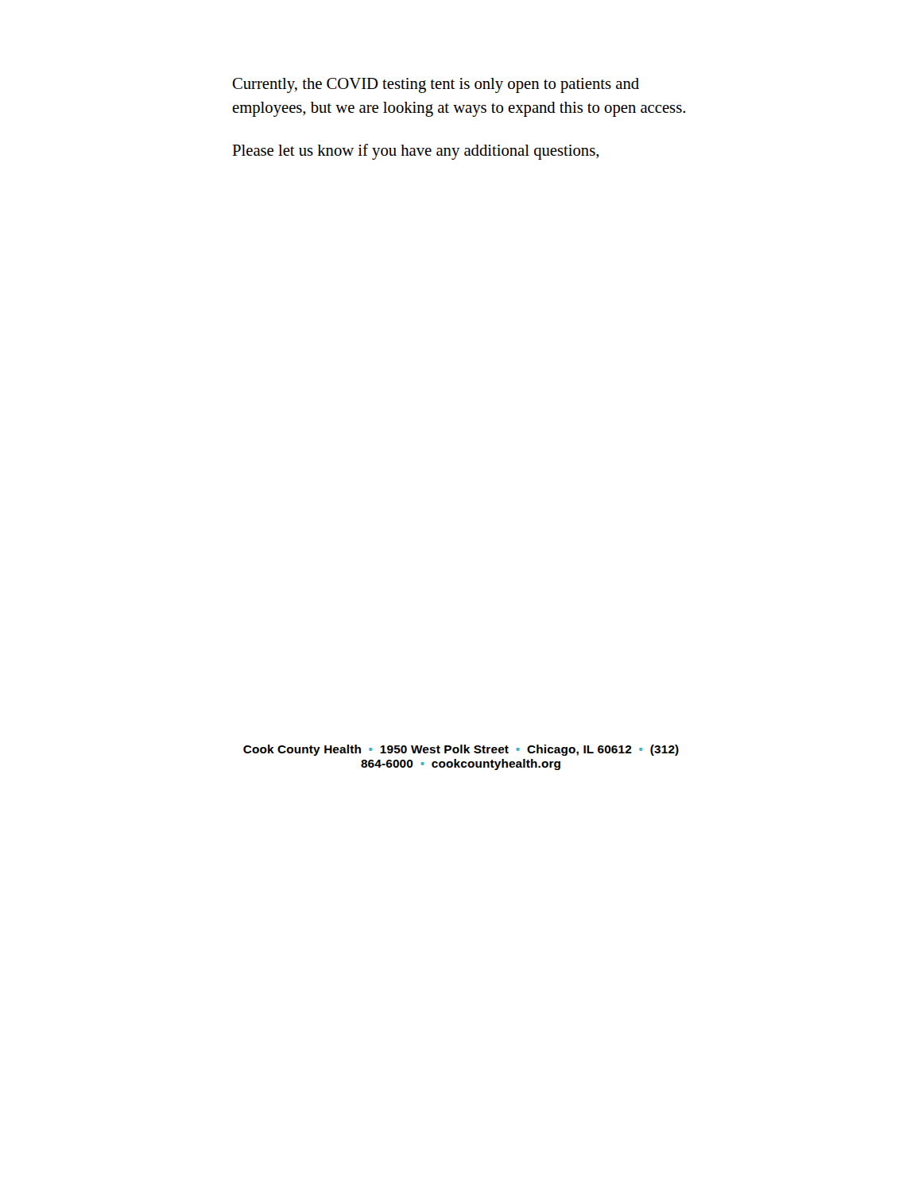Currently, the COVID testing tent is only open to patients and employees, but we are looking at ways to expand this to open access.
Please let us know if you have any additional questions,
Cook County Health • 1950 West Polk Street • Chicago, IL 60612 • (312) 864-6000 • cookcountyhealth.org